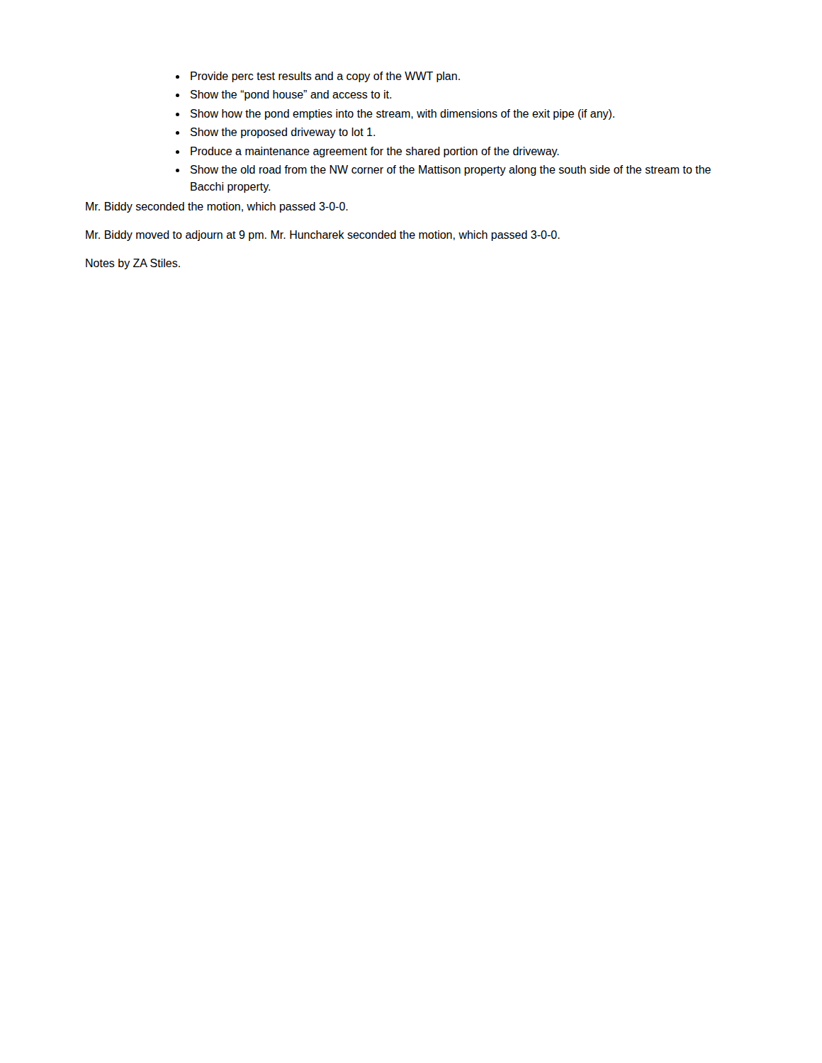Provide perc test results and a copy of the WWT plan.
Show the “pond house” and access to it.
Show how the pond empties into the stream, with dimensions of the exit pipe (if any).
Show the proposed driveway to lot 1.
Produce a maintenance agreement for the shared portion of the driveway.
Show the old road from the NW corner of the Mattison property along the south side of the stream to the Bacchi property.
Mr. Biddy seconded the motion, which passed 3-0-0.
Mr. Biddy moved to adjourn at 9 pm. Mr. Huncharek seconded the motion, which passed 3-0-0.
Notes by ZA Stiles.